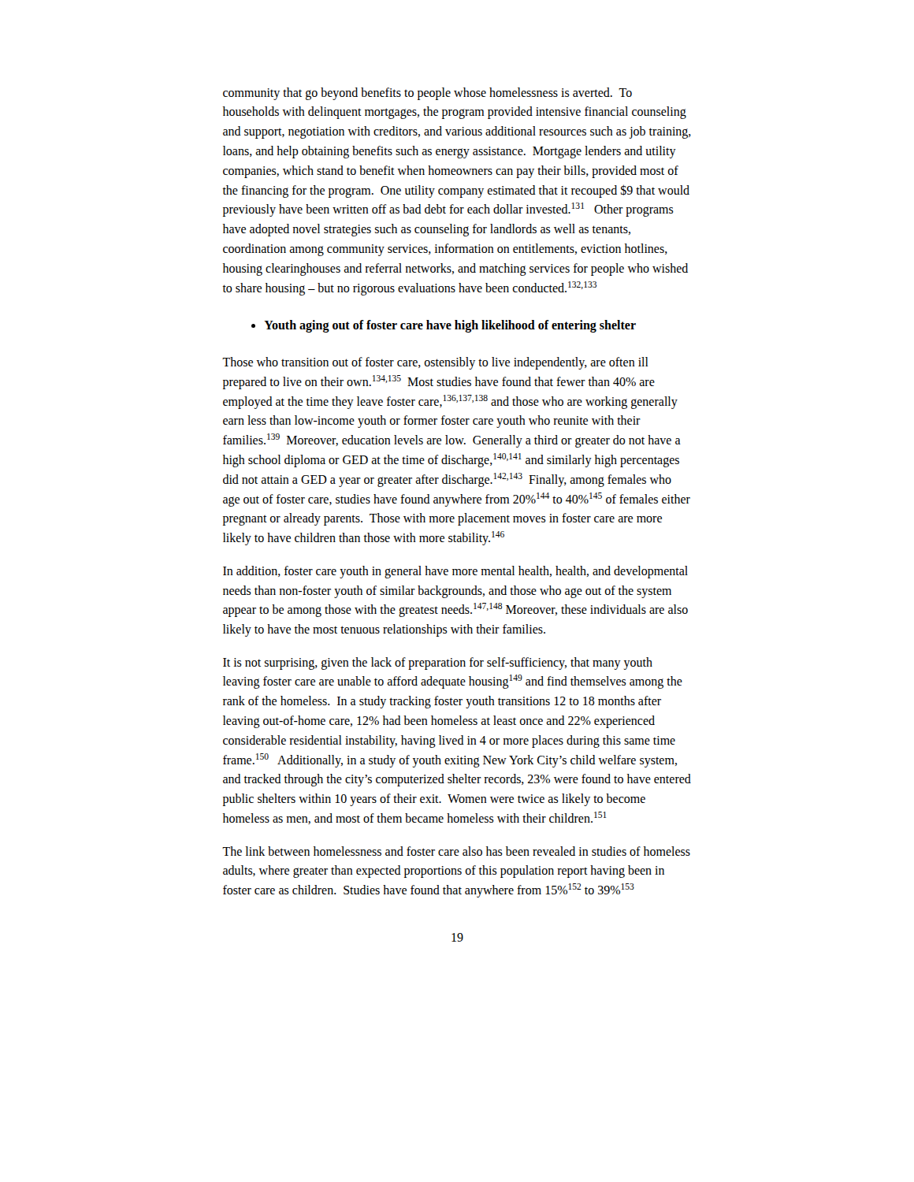community that go beyond benefits to people whose homelessness is averted. To households with delinquent mortgages, the program provided intensive financial counseling and support, negotiation with creditors, and various additional resources such as job training, loans, and help obtaining benefits such as energy assistance. Mortgage lenders and utility companies, which stand to benefit when homeowners can pay their bills, provided most of the financing for the program. One utility company estimated that it recouped $9 that would previously have been written off as bad debt for each dollar invested.131 Other programs have adopted novel strategies such as counseling for landlords as well as tenants, coordination among community services, information on entitlements, eviction hotlines, housing clearinghouses and referral networks, and matching services for people who wished to share housing – but no rigorous evaluations have been conducted.132,133
Youth aging out of foster care have high likelihood of entering shelter
Those who transition out of foster care, ostensibly to live independently, are often ill prepared to live on their own.134,135 Most studies have found that fewer than 40% are employed at the time they leave foster care,136,137,138 and those who are working generally earn less than low-income youth or former foster care youth who reunite with their families.139 Moreover, education levels are low. Generally a third or greater do not have a high school diploma or GED at the time of discharge,140,141 and similarly high percentages did not attain a GED a year or greater after discharge.142,143 Finally, among females who age out of foster care, studies have found anywhere from 20%144 to 40%145 of females either pregnant or already parents. Those with more placement moves in foster care are more likely to have children than those with more stability.146
In addition, foster care youth in general have more mental health, health, and developmental needs than non-foster youth of similar backgrounds, and those who age out of the system appear to be among those with the greatest needs.147,148 Moreover, these individuals are also likely to have the most tenuous relationships with their families.
It is not surprising, given the lack of preparation for self-sufficiency, that many youth leaving foster care are unable to afford adequate housing149 and find themselves among the rank of the homeless. In a study tracking foster youth transitions 12 to 18 months after leaving out-of-home care, 12% had been homeless at least once and 22% experienced considerable residential instability, having lived in 4 or more places during this same time frame.150 Additionally, in a study of youth exiting New York City’s child welfare system, and tracked through the city’s computerized shelter records, 23% were found to have entered public shelters within 10 years of their exit. Women were twice as likely to become homeless as men, and most of them became homeless with their children.151
The link between homelessness and foster care also has been revealed in studies of homeless adults, where greater than expected proportions of this population report having been in foster care as children. Studies have found that anywhere from 15%152 to 39%153
19